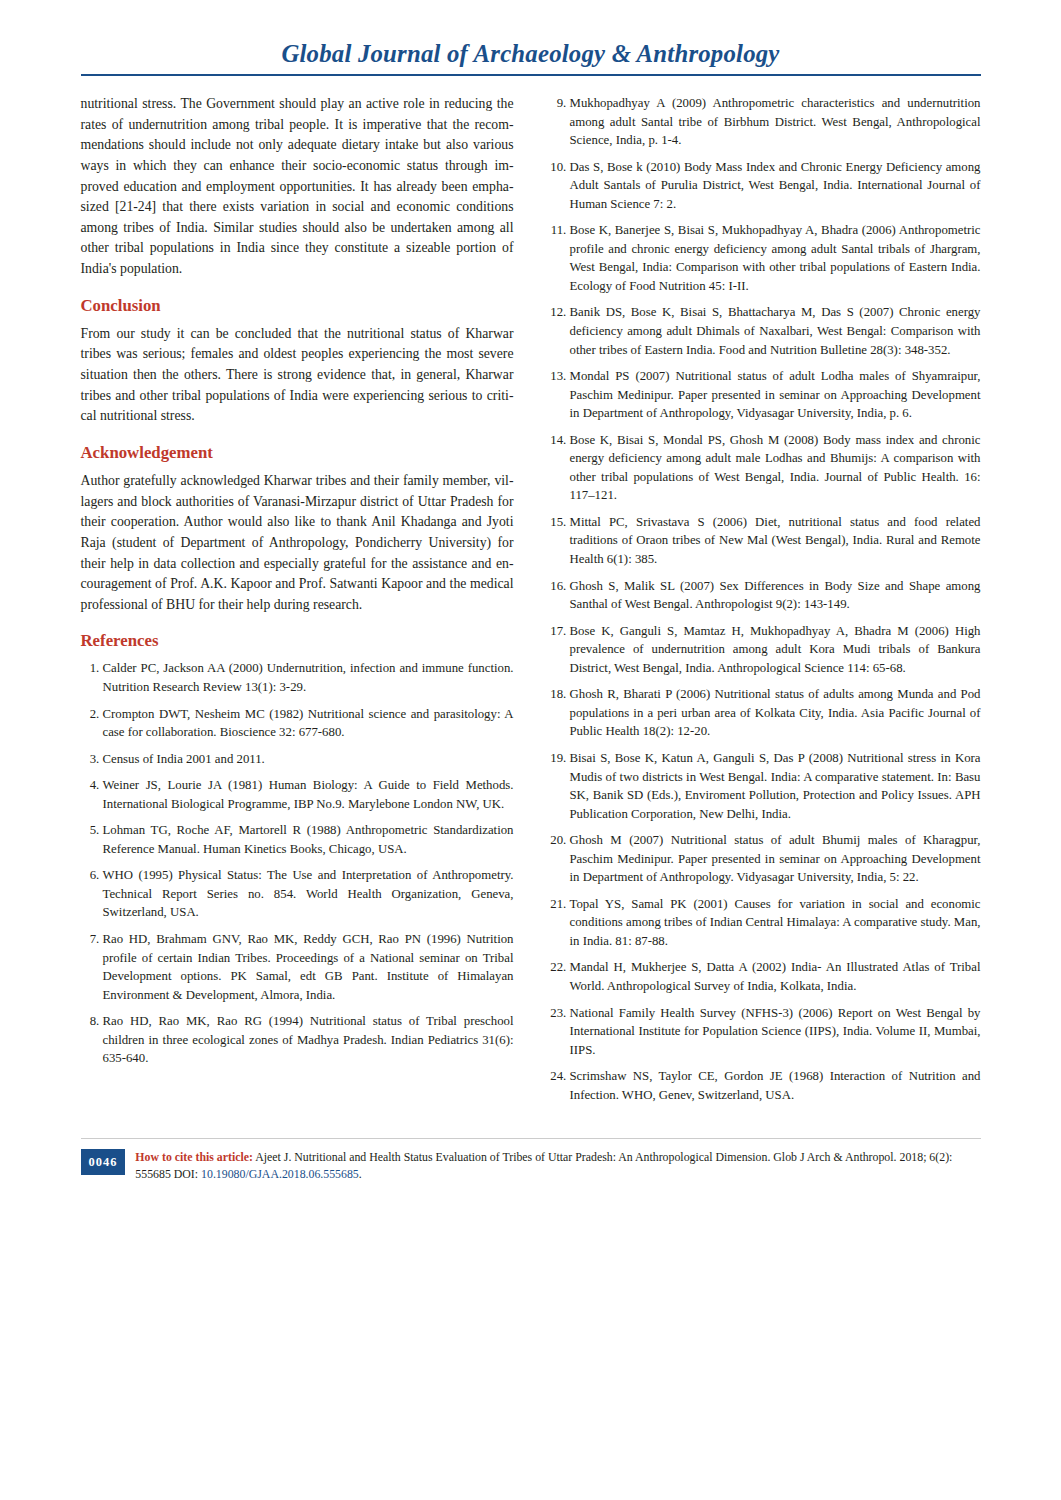Global Journal of Archaeology & Anthropology
nutritional stress. The Government should play an active role in reducing the rates of undernutrition among tribal people. It is imperative that the recommendations should include not only adequate dietary intake but also various ways in which they can enhance their socio-economic status through improved education and employment opportunities. It has already been emphasized [21-24] that there exists variation in social and economic conditions among tribes of India. Similar studies should also be undertaken among all other tribal populations in India since they constitute a sizeable portion of India's population.
Conclusion
From our study it can be concluded that the nutritional status of Kharwar tribes was serious; females and oldest peoples experiencing the most severe situation then the others. There is strong evidence that, in general, Kharwar tribes and other tribal populations of India were experiencing serious to critical nutritional stress.
Acknowledgement
Author gratefully acknowledged Kharwar tribes and their family member, villagers and block authorities of Varanasi-Mirzapur district of Uttar Pradesh for their cooperation. Author would also like to thank Anil Khadanga and Jyoti Raja (student of Department of Anthropology, Pondicherry University) for their help in data collection and especially grateful for the assistance and encouragement of Prof. A.K. Kapoor and Prof. Satwanti Kapoor and the medical professional of BHU for their help during research.
References
Calder PC, Jackson AA (2000) Undernutrition, infection and immune function. Nutrition Research Review 13(1): 3-29.
Crompton DWT, Nesheim MC (1982) Nutritional science and parasitology: A case for collaboration. Bioscience 32: 677-680.
Census of India 2001 and 2011.
Weiner JS, Lourie JA (1981) Human Biology: A Guide to Field Methods. International Biological Programme, IBP No.9. Marylebone London NW, UK.
Lohman TG, Roche AF, Martorell R (1988) Anthropometric Standardization Reference Manual. Human Kinetics Books, Chicago, USA.
WHO (1995) Physical Status: The Use and Interpretation of Anthropometry. Technical Report Series no. 854. World Health Organization, Geneva, Switzerland, USA.
Rao HD, Brahmam GNV, Rao MK, Reddy GCH, Rao PN (1996) Nutrition profile of certain Indian Tribes. Proceedings of a National seminar on Tribal Development options. PK Samal, edt GB Pant. Institute of Himalayan Environment & Development, Almora, India.
Rao HD, Rao MK, Rao RG (1994) Nutritional status of Tribal preschool children in three ecological zones of Madhya Pradesh. Indian Pediatrics 31(6): 635-640.
Mukhopadhyay A (2009) Anthropometric characteristics and undernutrition among adult Santal tribe of Birbhum District. West Bengal, Anthropological Science, India, p. 1-4.
Das S, Bose k (2010) Body Mass Index and Chronic Energy Deficiency among Adult Santals of Purulia District, West Bengal, India. International Journal of Human Science 7: 2.
Bose K, Banerjee S, Bisai S, Mukhopadhyay A, Bhadra (2006) Anthropometric profile and chronic energy deficiency among adult Santal tribals of Jhargram, West Bengal, India: Comparison with other tribal populations of Eastern India. Ecology of Food Nutrition 45: I-II.
Banik DS, Bose K, Bisai S, Bhattacharya M, Das S (2007) Chronic energy deficiency among adult Dhimals of Naxalbari, West Bengal: Comparison with other tribes of Eastern India. Food and Nutrition Bulletine 28(3): 348-352.
Mondal PS (2007) Nutritional status of adult Lodha males of Shyamraipur, Paschim Medinipur. Paper presented in seminar on Approaching Development in Department of Anthropology, Vidyasagar University, India, p. 6.
Bose K, Bisai S, Mondal PS, Ghosh M (2008) Body mass index and chronic energy deficiency among adult male Lodhas and Bhumijs: A comparison with other tribal populations of West Bengal, India. Journal of Public Health. 16: 117–121.
Mittal PC, Srivastava S (2006) Diet, nutritional status and food related traditions of Oraon tribes of New Mal (West Bengal), India. Rural and Remote Health 6(1): 385.
Ghosh S, Malik SL (2007) Sex Differences in Body Size and Shape among Santhal of West Bengal. Anthropologist 9(2): 143-149.
Bose K, Ganguli S, Mamtaz H, Mukhopadhyay A, Bhadra M (2006) High prevalence of undernutrition among adult Kora Mudi tribals of Bankura District, West Bengal, India. Anthropological Science 114: 65-68.
Ghosh R, Bharati P (2006) Nutritional status of adults among Munda and Pod populations in a peri urban area of Kolkata City, India. Asia Pacific Journal of Public Health 18(2): 12-20.
Bisai S, Bose K, Katun A, Ganguli S, Das P (2008) Nutritional stress in Kora Mudis of two districts in West Bengal. India: A comparative statement. In: Basu SK, Banik SD (Eds.), Enviroment Pollution, Protection and Policy Issues. APH Publication Corporation, New Delhi, India.
Ghosh M (2007) Nutritional status of adult Bhumij males of Kharagpur, Paschim Medinipur. Paper presented in seminar on Approaching Development in Department of Anthropology. Vidyasagar University, India, 5: 22.
Topal YS, Samal PK (2001) Causes for variation in social and economic conditions among tribes of Indian Central Himalaya: A comparative study. Man, in India. 81: 87-88.
Mandal H, Mukherjee S, Datta A (2002) India- An Illustrated Atlas of Tribal World. Anthropological Survey of India, Kolkata, India.
National Family Health Survey (NFHS-3) (2006) Report on West Bengal by International Institute for Population Science (IIPS), India. Volume II, Mumbai, IIPS.
Scrimshaw NS, Taylor CE, Gordon JE (1968) Interaction of Nutrition and Infection. WHO, Genev, Switzerland, USA.
0046
How to cite this article: Ajeet J. Nutritional and Health Status Evaluation of Tribes of Uttar Pradesh: An Anthropological Dimension. Glob J Arch & Anthropol. 2018; 6(2): 555685 DOI: 10.19080/GJAA.2018.06.555685.